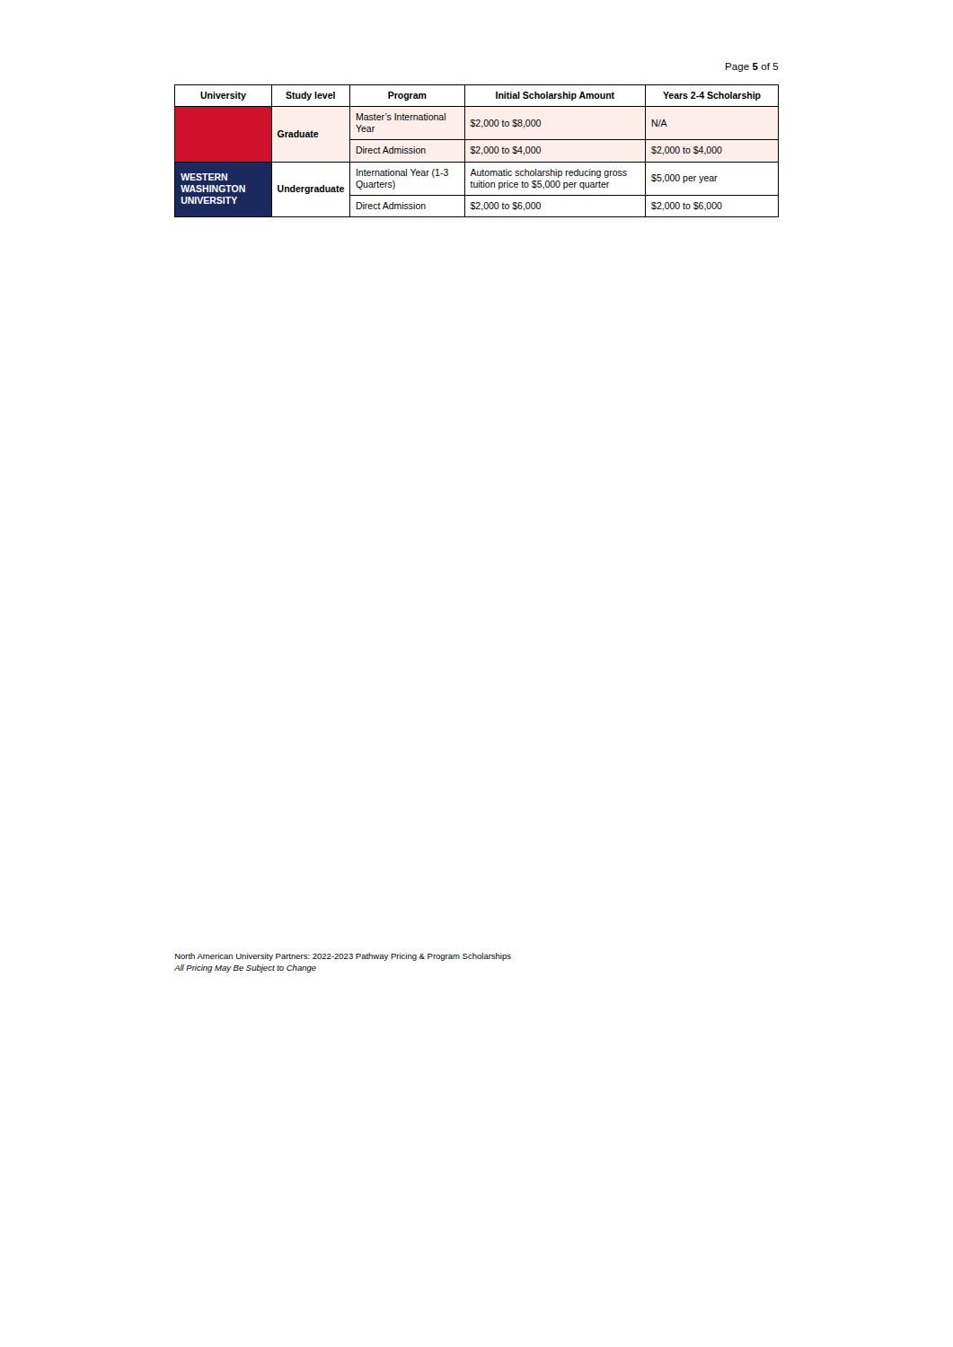Page 5 of 5
| University | Study level | Program | Initial Scholarship Amount | Years 2-4 Scholarship |
| --- | --- | --- | --- | --- |
| | Graduate | Master’s International Year | $2,000 to $8,000 | N/A |
| Direct Admission | $2,000 to $4,000 | $2,000 to $4,000 |
| WESTERN WASHINGTON UNIVERSITY | Undergraduate | International Year (1-3 Quarters) | Automatic scholarship reducing gross tuition price to $5,000 per quarter | $5,000 per year |
| Direct Admission | $2,000 to $6,000 | $2,000 to $6,000 |
North American University Partners: 2022-2023 Pathway Pricing & Program Scholarships
All Pricing May Be Subject to Change